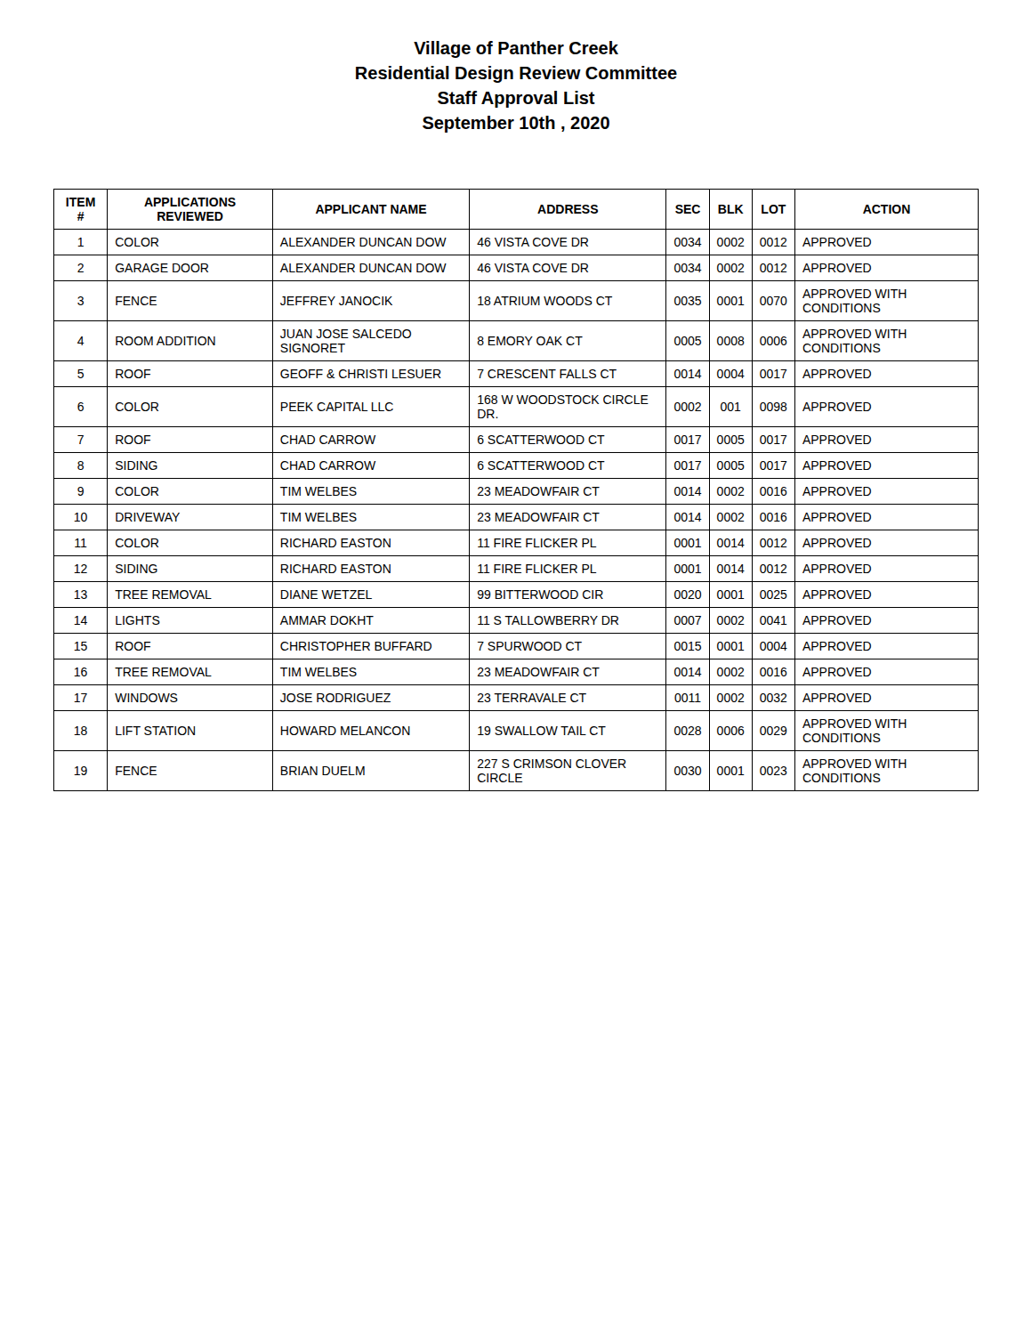Village of Panther Creek
Residential Design Review Committee
Staff Approval List
September 10th , 2020
Staff Approval List for September 10th, 2020
| ITEM # | APPLICATIONS REVIEWED | APPLICANT NAME | ADDRESS | SEC | BLK | LOT | ACTION |
| --- | --- | --- | --- | --- | --- | --- | --- |
| 1 | COLOR | ALEXANDER DUNCAN DOW | 46 VISTA COVE DR | 0034 | 0002 | 0012 | APPROVED |
| 2 | GARAGE DOOR | ALEXANDER DUNCAN DOW | 46 VISTA COVE DR | 0034 | 0002 | 0012 | APPROVED |
| 3 | FENCE | JEFFREY JANOCIK | 18 ATRIUM WOODS CT | 0035 | 0001 | 0070 | APPROVED WITH CONDITIONS |
| 4 | ROOM ADDITION | JUAN JOSE SALCEDO SIGNORET | 8 EMORY OAK CT | 0005 | 0008 | 0006 | APPROVED WITH CONDITIONS |
| 5 | ROOF | GEOFF & CHRISTI LESUER | 7 CRESCENT FALLS CT | 0014 | 0004 | 0017 | APPROVED |
| 6 | COLOR | PEEK CAPITAL LLC | 168 W WOODSTOCK CIRCLE DR. | 0002 | 001 | 0098 | APPROVED |
| 7 | ROOF | CHAD CARROW | 6 SCATTERWOOD CT | 0017 | 0005 | 0017 | APPROVED |
| 8 | SIDING | CHAD CARROW | 6 SCATTERWOOD CT | 0017 | 0005 | 0017 | APPROVED |
| 9 | COLOR | TIM WELBES | 23 MEADOWFAIR CT | 0014 | 0002 | 0016 | APPROVED |
| 10 | DRIVEWAY | TIM WELBES | 23 MEADOWFAIR CT | 0014 | 0002 | 0016 | APPROVED |
| 11 | COLOR | RICHARD EASTON | 11 FIRE FLICKER PL | 0001 | 0014 | 0012 | APPROVED |
| 12 | SIDING | RICHARD EASTON | 11 FIRE FLICKER PL | 0001 | 0014 | 0012 | APPROVED |
| 13 | TREE REMOVAL | DIANE WETZEL | 99 BITTERWOOD CIR | 0020 | 0001 | 0025 | APPROVED |
| 14 | LIGHTS | AMMAR DOKHT | 11 S TALLOWBERRY DR | 0007 | 0002 | 0041 | APPROVED |
| 15 | ROOF | CHRISTOPHER BUFFARD | 7 SPURWOOD CT | 0015 | 0001 | 0004 | APPROVED |
| 16 | TREE REMOVAL | TIM WELBES | 23 MEADOWFAIR CT | 0014 | 0002 | 0016 | APPROVED |
| 17 | WINDOWS | JOSE RODRIGUEZ | 23 TERRAVALE CT | 0011 | 0002 | 0032 | APPROVED |
| 18 | LIFT STATION | HOWARD MELANCON | 19 SWALLOW TAIL CT | 0028 | 0006 | 0029 | APPROVED WITH CONDITIONS |
| 19 | FENCE | BRIAN DUELM | 227 S CRIMSON CLOVER CIRCLE | 0030 | 0001 | 0023 | APPROVED WITH CONDITIONS |